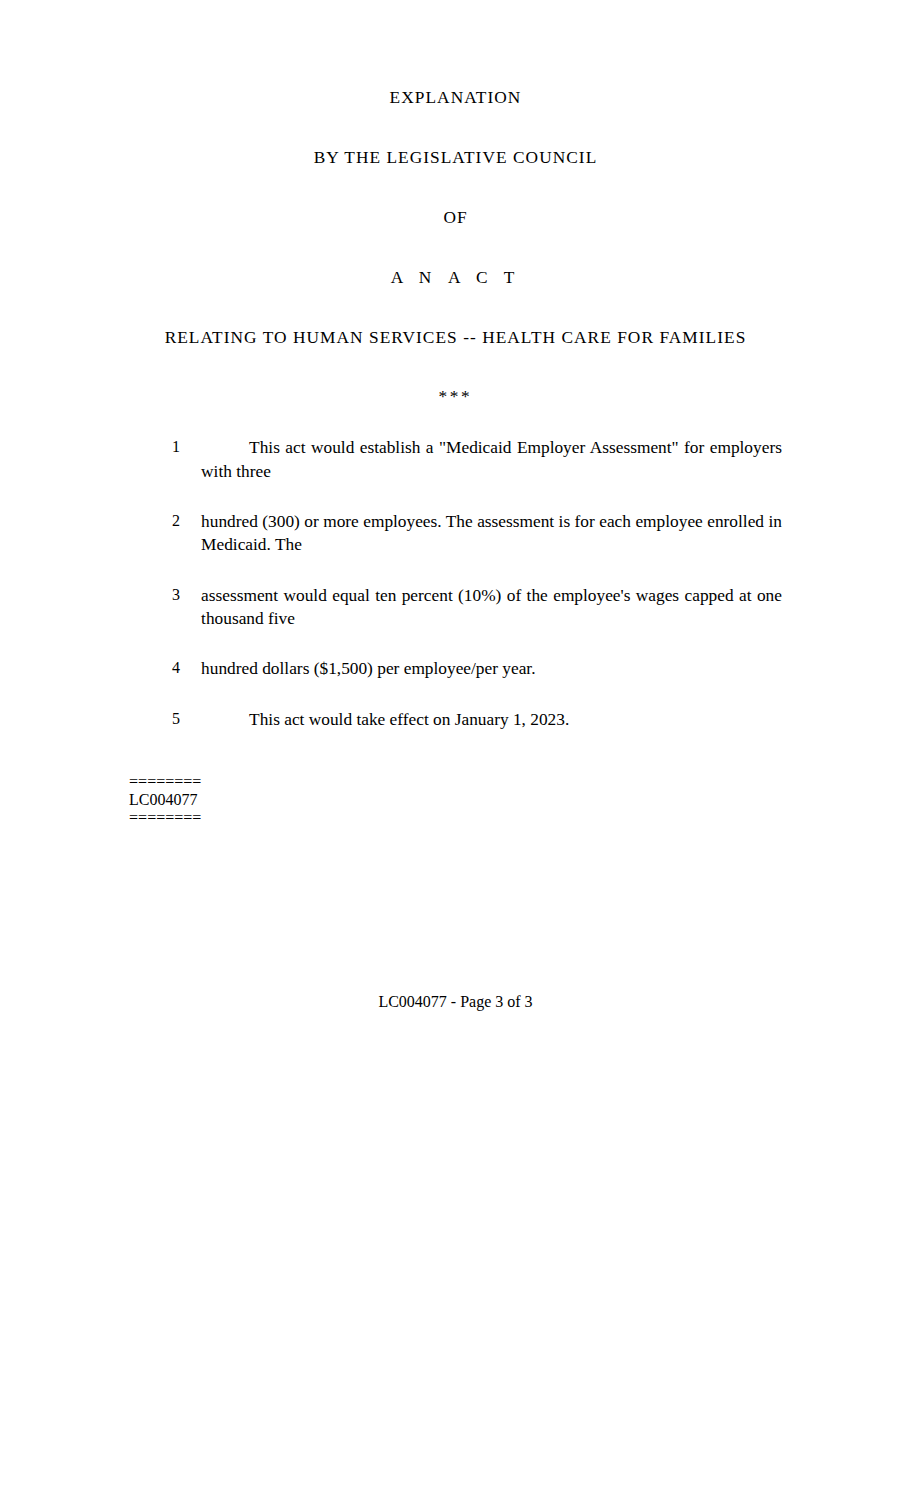EXPLANATION
BY THE LEGISLATIVE COUNCIL
OF
A N A C T
RELATING TO HUMAN SERVICES -- HEALTH CARE FOR FAMILIES
***
This act would establish a "Medicaid Employer Assessment" for employers with three
hundred (300) or more employees. The assessment is for each employee enrolled in Medicaid. The
assessment would equal ten percent (10%) of the employee's wages capped at one thousand five
hundred dollars ($1,500) per employee/per year.
This act would take effect on January 1, 2023.
========
LC004077
========
LC004077 - Page 3 of 3